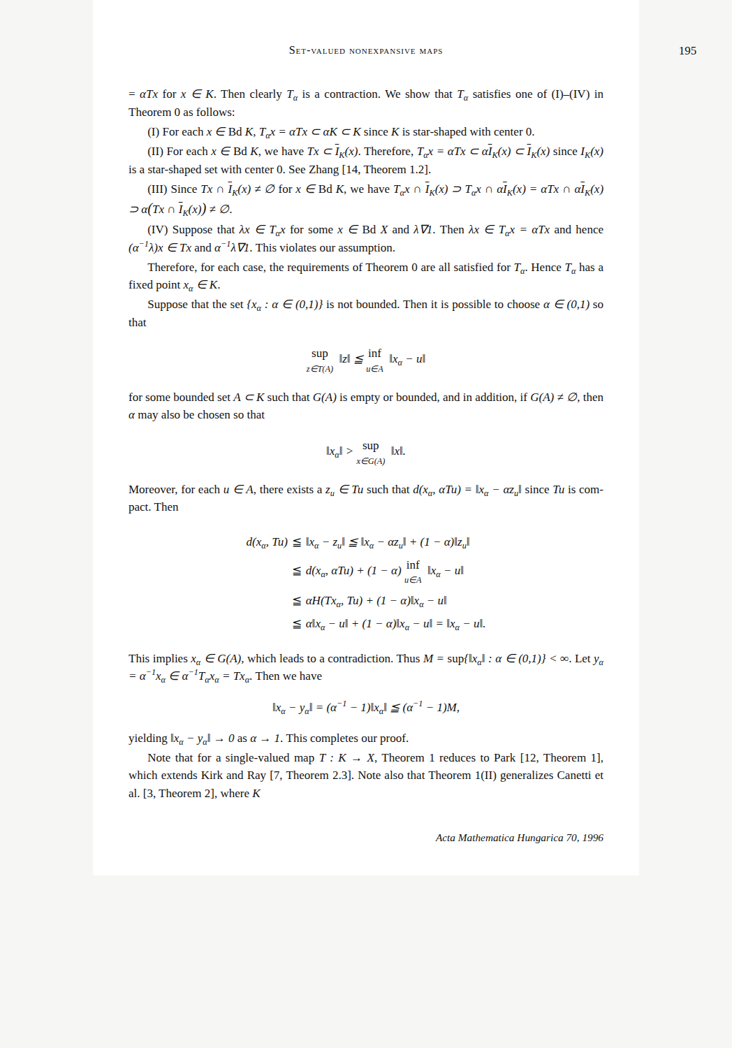Set-valued nonexpansive maps 195
= αTx for x ∈ K. Then clearly Tα is a contraction. We show that Tα satisfies one of (I)–(IV) in Theorem 0 as follows:
(I) For each x ∈ Bd K, Tαx = αTx ⊂ αK ⊂ K since K is star-shaped with center 0.
(II) For each x ∈ Bd K, we have Tx ⊂ IK(x). Therefore, Tαx = αTx ⊂ αIK(x) ⊂ IK(x) since IK(x) is a star-shaped set with center 0. See Zhang [14, Theorem 1.2].
(III) Since Tx ∩ IK(x) ≠ ∅ for x ∈ Bd K, we have Tαx ∩ IK(x) ⊃ Tαx ∩ αIK(x) = αTx ∩ αIK(x) ⊃ α(Tx ∩ IK(x)) ≠ ∅.
(IV) Suppose that λx ∈ Tαx for some x ∈ Bd X and λ∇1. Then λx ∈ Tαx = αTx and hence (α−1λ)x ∈ Tx and α−1λ∇1. This violates our assumption.
Therefore, for each case, the requirements of Theorem 0 are all satisfied for Tα. Hence Tα has a fixed point xα ∈ K.
Suppose that the set {xα : α ∈ (0,1)} is not bounded. Then it is possible to choose α ∈ (0,1) so that
sup z∈T(A) ‖z‖ ≦ inf u∈A ‖xα − u‖
for some bounded set A ⊂ K such that G(A) is empty or bounded, and in addition, if G(A) ≠ ∅, then α may also be chosen so that
‖xα‖ > sup x∈G(A) ‖x‖.
Moreover, for each u ∈ A, there exists a zu ∈ Tu such that d(xα, αTu) = ‖xα − αzu‖ since Tu is compact. Then
d(xα, Tu) ≦ ‖xα − zu‖ ≦ ‖xα − αzu‖ + (1 − α)‖zu‖
≦ d(xα, αTu) + (1 − α) inf u∈A ‖xα − u‖
≦ αH(Txα, Tu) + (1 − α)‖xα − u‖
≦ α‖xα − u‖ + (1 − α)‖xα − u‖ = ‖xα − u‖.
This implies xα ∈ G(A), which leads to a contradiction. Thus M = sup{‖xα‖ : α ∈ (0,1)} < ∞. Let yα = α−1xα ∈ α−1Tαxα = Txα. Then we have
‖xα − yα‖ = (α−1 − 1)‖xα‖ ≦ (α−1 − 1)M,
yielding ‖xα − yα‖ → 0 as α → 1. This completes our proof.
Note that for a single-valued map T : K → X, Theorem 1 reduces to Park [12, Theorem 1], which extends Kirk and Ray [7, Theorem 2.3]. Note also that Theorem 1(II) generalizes Canetti et al. [3, Theorem 2], where K
Acta Mathematica Hungarica 70, 1996